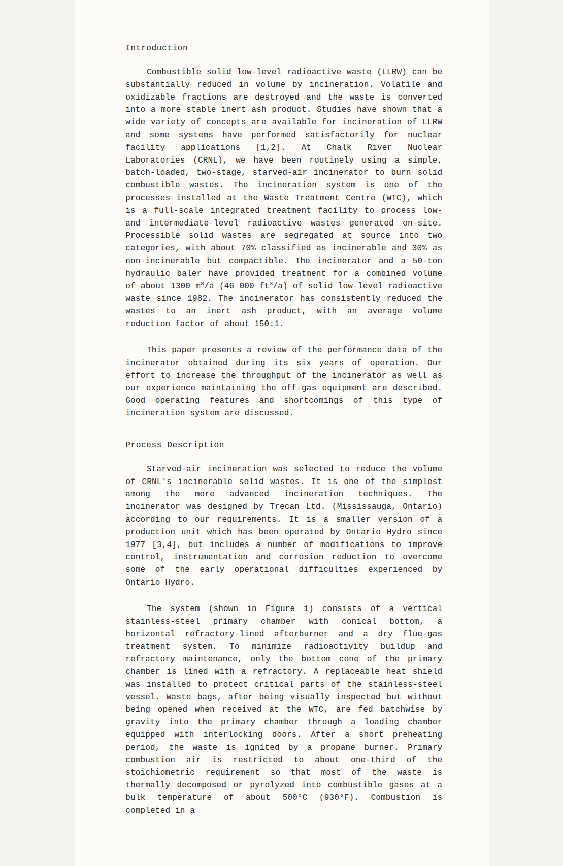Introduction
Combustible solid low-level radioactive waste (LLRW) can be substantially reduced in volume by incineration. Volatile and oxidizable fractions are destroyed and the waste is converted into a more stable inert ash product. Studies have shown that a wide variety of concepts are available for incineration of LLRW and some systems have performed satisfactorily for nuclear facility applications [1,2]. At Chalk River Nuclear Laboratories (CRNL), we have been routinely using a simple, batch-loaded, two-stage, starved-air incinerator to burn solid combustible wastes. The incineration system is one of the processes installed at the Waste Treatment Centre (WTC), which is a full-scale integrated treatment facility to process low- and intermediate-level radioactive wastes generated on-site. Processible solid wastes are segregated at source into two categories, with about 70% classified as incinerable and 30% as non-incinerable but compactible. The incinerator and a 50-ton hydraulic baler have provided treatment for a combined volume of about 1300 m3/a (46 000 ft3/a) of solid low-level radioactive waste since 1982. The incinerator has consistently reduced the wastes to an inert ash product, with an average volume reduction factor of about 150:1.
This paper presents a review of the performance data of the incinerator obtained during its six years of operation. Our effort to increase the throughput of the incinerator as well as our experience maintaining the off-gas equipment are described. Good operating features and shortcomings of this type of incineration system are discussed.
Process Description
Starved-air incineration was selected to reduce the volume of CRNL's incinerable solid wastes. It is one of the simplest among the more advanced incineration techniques. The incinerator was designed by Trecan Ltd. (Mississauga, Ontario) according to our requirements. It is a smaller version of a production unit which has been operated by Ontario Hydro since 1977 [3,4], but includes a number of modifications to improve control, instrumentation and corrosion reduction to overcome some of the early operational difficulties experienced by Ontario Hydro.
The system (shown in Figure 1) consists of a vertical stainless-steel primary chamber with conical bottom, a horizontal refractory-lined afterburner and a dry flue-gas treatment system. To minimize radioactivity buildup and refractory maintenance, only the bottom cone of the primary chamber is lined with a refractory. A replaceable heat shield was installed to protect critical parts of the stainless-steel vessel. Waste bags, after being visually inspected but without being opened when received at the WTC, are fed batchwise by gravity into the primary chamber through a loading chamber equipped with interlocking doors. After a short preheating period, the waste is ignited by a propane burner. Primary combustion air is restricted to about one-third of the stoichiometric requirement so that most of the waste is thermally decomposed or pyrolyzed into combustible gases at a bulk temperature of about 500°C (930°F). Combustion is completed in a